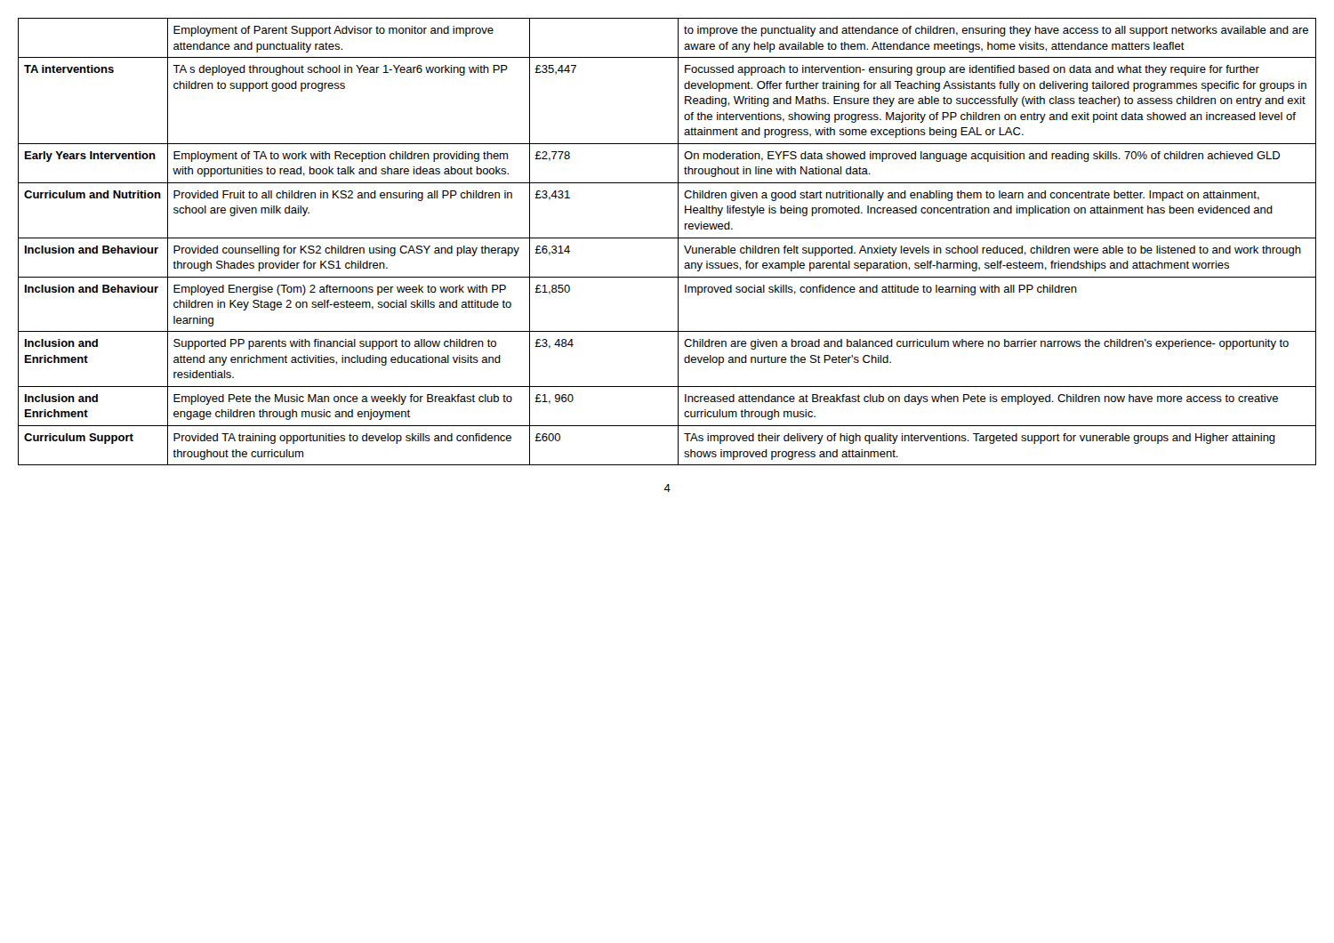| | Employment of Parent Support Advisor to monitor and improve attendance and punctuality rates. | | to improve the punctuality and attendance of children, ensuring they have access to all support networks available and are aware of any help available to them. Attendance meetings, home visits, attendance matters leaflet |
| TA interventions | TA s deployed throughout school in Year 1-Year6 working with PP children to support good progress | £35,447 | Focussed approach to intervention- ensuring group are identified based on data and what they require for further development. Offer further training for all Teaching Assistants fully on delivering tailored programmes specific for groups in Reading, Writing and Maths. Ensure they are able to successfully (with class teacher) to assess children on entry and exit of the interventions, showing progress. Majority of PP children on entry and exit point data showed an increased level of attainment and progress, with some exceptions being EAL or LAC. |
| Early Years Intervention | Employment of TA to work with Reception children providing them with opportunities to read, book talk and share ideas about books. | £2,778 | On moderation, EYFS data showed improved language acquisition and reading skills. 70% of children achieved GLD throughout in line with National data. |
| Curriculum and Nutrition | Provided Fruit to all children in KS2 and ensuring all PP children in school are given milk daily. | £3,431 | Children given a good start nutritionally and enabling them to learn and concentrate better. Impact on attainment, Healthy lifestyle is being promoted. Increased concentration and implication on attainment has been evidenced and reviewed. |
| Inclusion and Behaviour | Provided counselling for KS2 children using CASY and play therapy through Shades provider for KS1 children. | £6,314 | Vunerable children felt supported. Anxiety levels in school reduced, children were able to be listened to and work through any issues, for example parental separation, self-harming, self-esteem, friendships and attachment worries |
| Inclusion and Behaviour | Employed Energise (Tom) 2 afternoons per week to work with PP children in Key Stage 2 on self-esteem, social skills and attitude to learning | £1,850 | Improved social skills, confidence and attitude to learning with all PP children |
| Inclusion and Enrichment | Supported PP parents with financial support to allow children to attend any enrichment activities, including educational visits and residentials. | £3, 484 | Children are given a broad and balanced curriculum where no barrier narrows the children's experience- opportunity to develop and nurture the St Peter's Child. |
| Inclusion and Enrichment | Employed Pete the Music Man once a weekly for Breakfast club to engage children through music and enjoyment | £1, 960 | Increased attendance at Breakfast club on days when Pete is employed. Children now have more access to creative curriculum through music. |
| Curriculum Support | Provided TA training opportunities to develop skills and confidence throughout the curriculum | £600 | TAs improved their delivery of high quality interventions. Targeted support for vunerable groups and Higher attaining shows improved progress and attainment. |
4